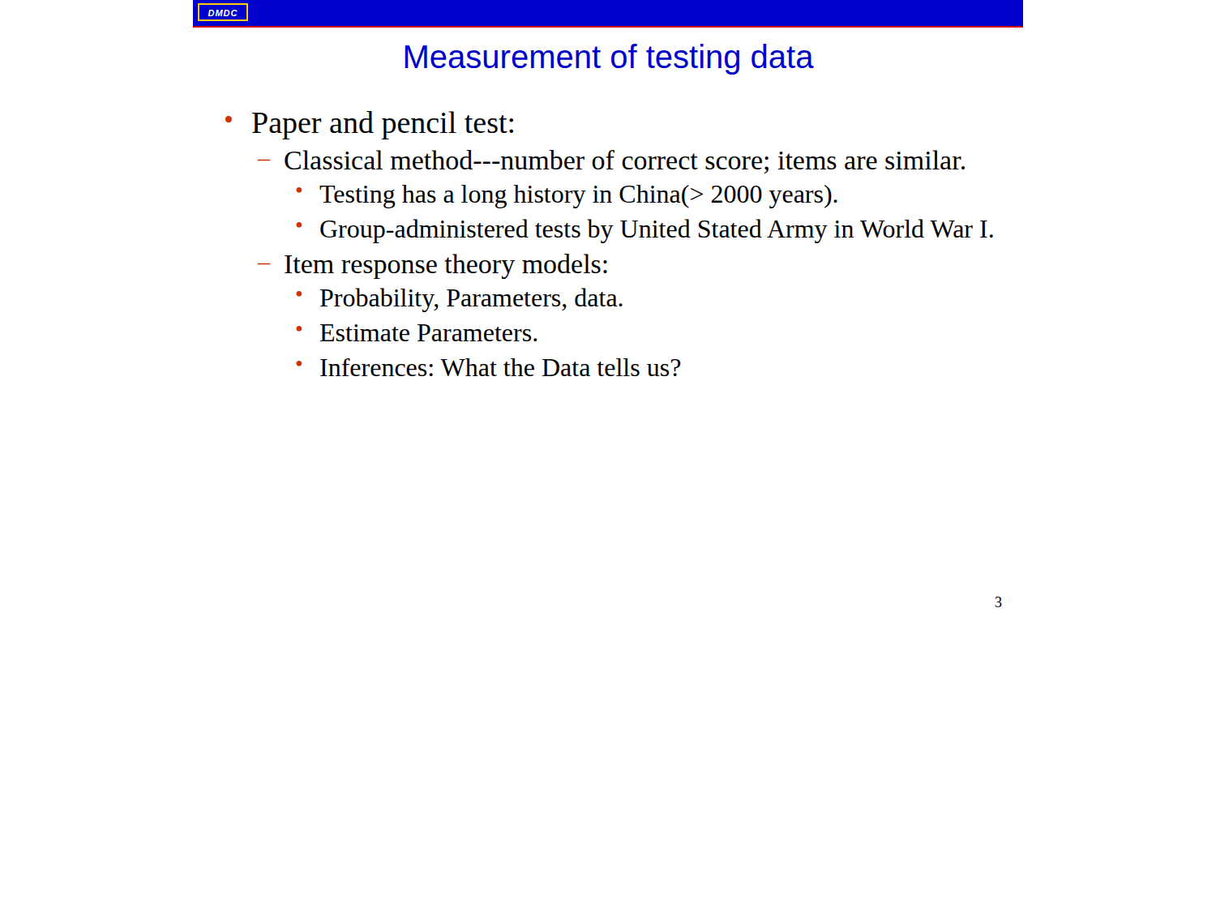DMDC
Measurement of testing data
Paper and pencil test:
Classical method---number of correct score; items are similar.
Testing has a long history in China(> 2000 years).
Group-administered tests by United Stated Army in World War I.
Item response theory models:
Probability, Parameters, data.
Estimate Parameters.
Inferences: What the Data tells us?
3